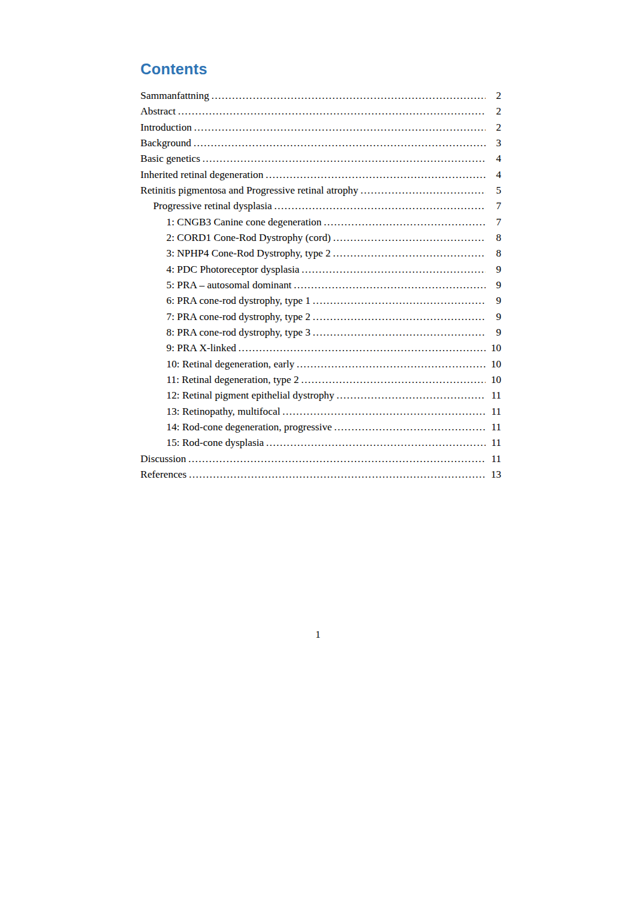Contents
Sammanfattning .................................................................................................................. 2
Abstract ............................................................................................................................... 2
Introduction ......................................................................................................................... 2
Background ......................................................................................................................... 3
Basic genetics ..................................................................................................................... 4
Inherited retinal degeneration ................................................................................................. 4
Retinitis pigmentosa and Progressive retinal atrophy ............................................................. 5
Progressive retinal dysplasia ................................................................................................ 7
1: CNGB3 Canine cone degeneration ............................................................................. 7
2: CORD1 Cone-Rod Dystrophy (cord) ........................................................................... 8
3: NPHP4 Cone-Rod Dystrophy, type 2 .......................................................................... 8
4: PDC Photoreceptor dysplasia ......................................................................................... 9
5: PRA – autosomal dominant ........................................................................................... 9
6: PRA cone-rod dystrophy, type 1 ................................................................................. 9
7: PRA cone-rod dystrophy, type 2 ................................................................................. 9
8: PRA cone-rod dystrophy, type 3 ................................................................................. 9
9: PRA X-linked ....................................................................................................... 10
10: Retinal degeneration, early ....................................................................................... 10
11: Retinal degeneration, type 2 ..................................................................................... 10
12: Retinal pigment epithelial dystrophy ....................................................................... 11
13: Retinopathy, multifocal ............................................................................................. 11
14: Rod-cone degeneration, progressive ......................................................................... 11
15: Rod-cone dysplasia ................................................................................................. 11
Discussion ........................................................................................................................... 11
References ........................................................................................................................... 13
1